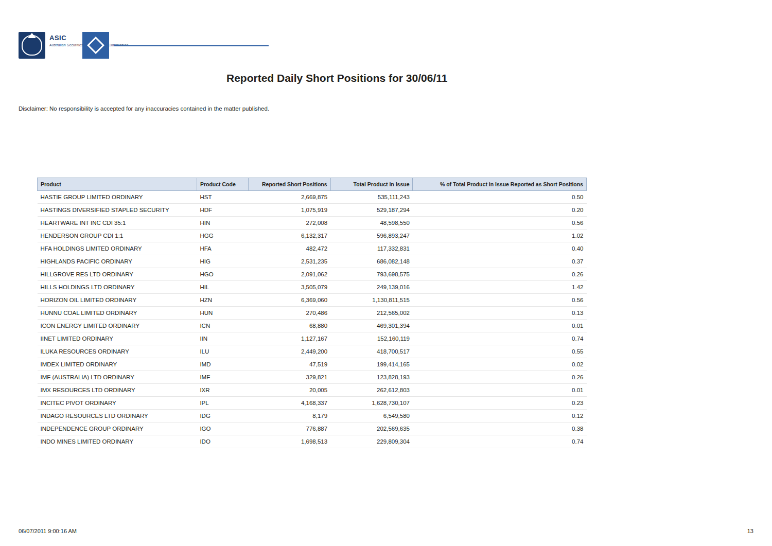ASIC
Australian Securities & Investments Commission
Reported Daily Short Positions for 30/06/11
Disclaimer: No responsibility is accepted for any inaccuracies contained in the matter published.
| Product | Product Code | Reported Short Positions | Total Product in Issue | % of Total Product in Issue Reported as Short Positions |
| --- | --- | --- | --- | --- |
| HASTIE GROUP LIMITED ORDINARY | HST | 2,669,875 | 535,111,243 | 0.50 |
| HASTINGS DIVERSIFIED STAPLED SECURITY | HDF | 1,075,919 | 529,187,294 | 0.20 |
| HEARTWARE INT INC CDI 35:1 | HIN | 272,008 | 48,598,550 | 0.56 |
| HENDERSON GROUP CDI 1:1 | HGG | 6,132,317 | 596,893,247 | 1.02 |
| HFA HOLDINGS LIMITED ORDINARY | HFA | 482,472 | 117,332,831 | 0.40 |
| HIGHLANDS PACIFIC ORDINARY | HIG | 2,531,235 | 686,082,148 | 0.37 |
| HILLGROVE RES LTD ORDINARY | HGO | 2,091,062 | 793,698,575 | 0.26 |
| HILLS HOLDINGS LTD ORDINARY | HIL | 3,505,079 | 249,139,016 | 1.42 |
| HORIZON OIL LIMITED ORDINARY | HZN | 6,369,060 | 1,130,811,515 | 0.56 |
| HUNNU COAL LIMITED ORDINARY | HUN | 270,486 | 212,565,002 | 0.13 |
| ICON ENERGY LIMITED ORDINARY | ICN | 68,880 | 469,301,394 | 0.01 |
| IINET LIMITED ORDINARY | IIN | 1,127,167 | 152,160,119 | 0.74 |
| ILUKA RESOURCES ORDINARY | ILU | 2,449,200 | 418,700,517 | 0.55 |
| IMDEX LIMITED ORDINARY | IMD | 47,519 | 199,414,165 | 0.02 |
| IMF (AUSTRALIA) LTD ORDINARY | IMF | 329,821 | 123,828,193 | 0.26 |
| IMX RESOURCES LTD ORDINARY | IXR | 20,005 | 262,612,803 | 0.01 |
| INCITEC PIVOT ORDINARY | IPL | 4,168,337 | 1,628,730,107 | 0.23 |
| INDAGO RESOURCES LTD ORDINARY | IDG | 8,179 | 6,549,580 | 0.12 |
| INDEPENDENCE GROUP ORDINARY | IGO | 776,887 | 202,569,635 | 0.38 |
| INDO MINES LIMITED ORDINARY | IDO | 1,698,513 | 229,809,304 | 0.74 |
06/07/2011 9:00:16 AM
13